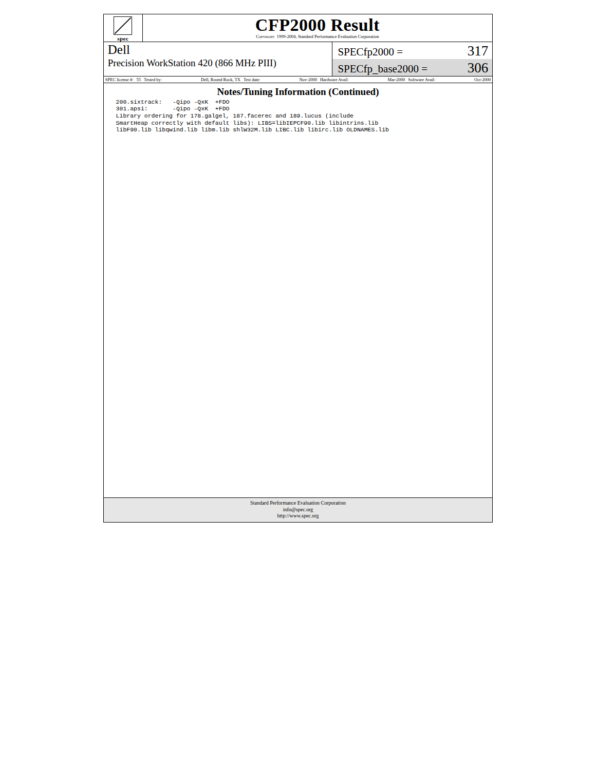spec
CFP2000 Result
Copyright 1999-2004, Standard Performance Evaluation Corporation
Dell
Precision WorkStation 420 (866 MHz PIII)
SPECfp2000 = 317
SPECfp_base2000 = 306
SPEC license #:
55
Tested by:
Dell, Round Rock, TX
Test date:
Nov-2000
Hardware Avail:
Mar-2000
Software Avail:
Oct-2000
Notes/Tuning Information (Continued)
  200.sixtrack:   -Qipo -QxK  +FDO
  301.apsi:       -Qipo -QxK  +FDO
  Library ordering for 178.galgel, 187.facerec and 189.lucus (include
  SmartHeap correctly with default libs): LIBS=libIEPCF90.lib libintrins.lib
  libF90.lib libqwind.lib libm.lib shlW32M.lib LIBC.lib libirc.lib OLDNAMES.lib
Standard Performance Evaluation Corporation
info@spec.org
http://www.spec.org